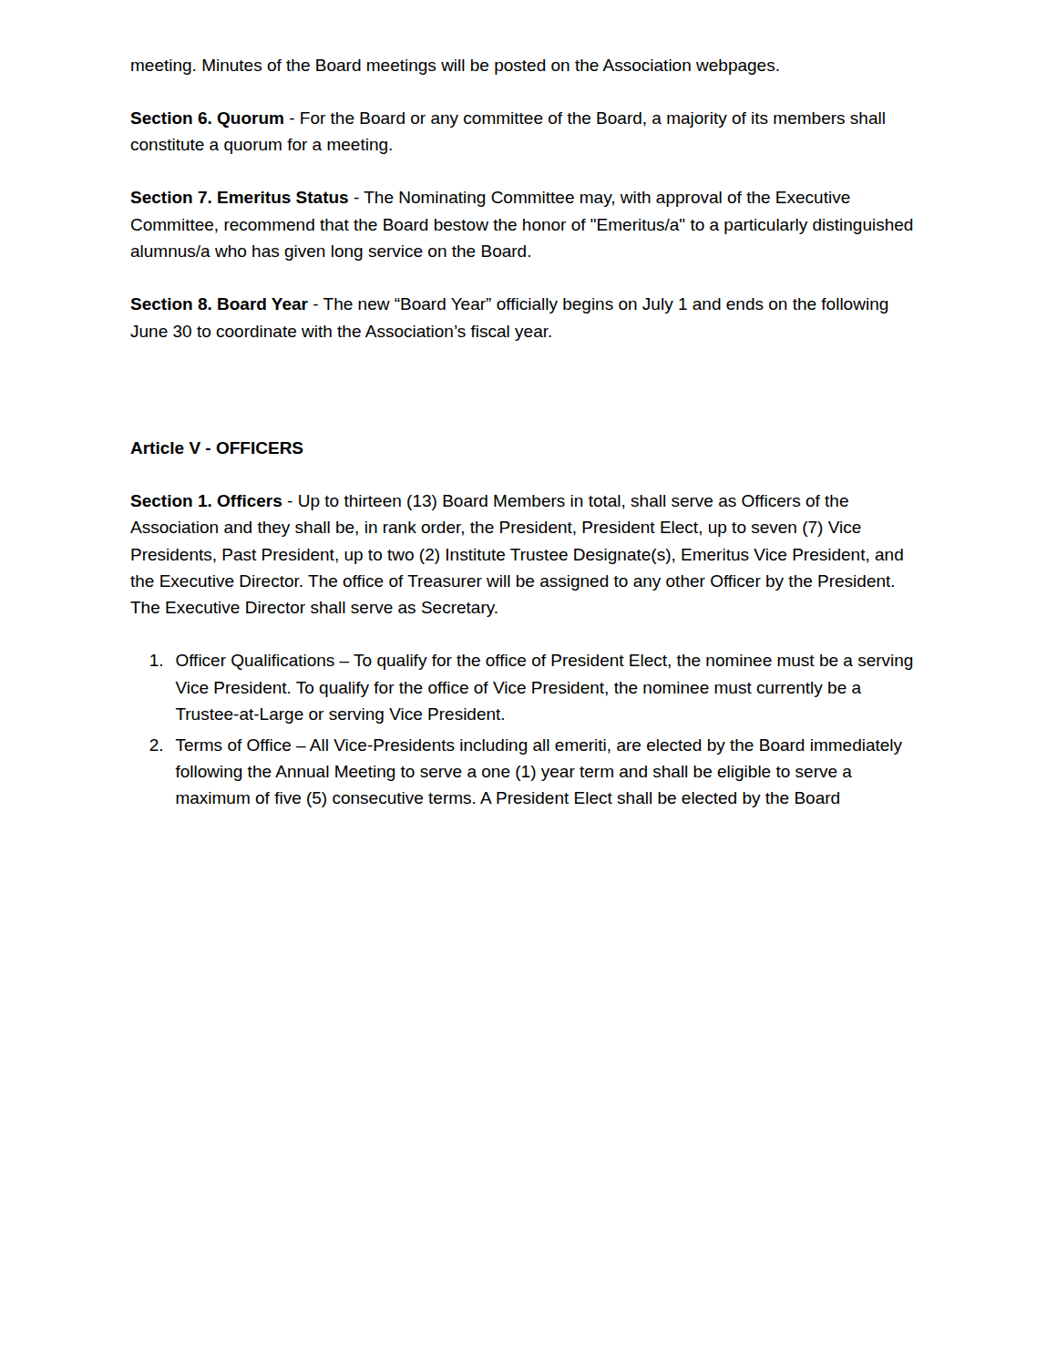meeting. Minutes of the Board meetings will be posted on the Association webpages.
Section 6. Quorum - For the Board or any committee of the Board, a majority of its members shall constitute a quorum for a meeting.
Section 7. Emeritus Status - The Nominating Committee may, with approval of the Executive Committee, recommend that the Board bestow the honor of "Emeritus/a" to a particularly distinguished alumnus/a who has given long service on the Board.
Section 8. Board Year - The new “Board Year” officially begins on July 1 and ends on the following June 30 to coordinate with the Association’s fiscal year.
Article V - OFFICERS
Section 1. Officers - Up to thirteen (13) Board Members in total, shall serve as Officers of the Association and they shall be, in rank order, the President, President Elect, up to seven (7) Vice Presidents, Past President, up to two (2) Institute Trustee Designate(s), Emeritus Vice President, and the Executive Director. The office of Treasurer will be assigned to any other Officer by the President. The Executive Director shall serve as Secretary.
Officer Qualifications – To qualify for the office of President Elect, the nominee must be a serving Vice President. To qualify for the office of Vice President, the nominee must currently be a Trustee-at-Large or serving Vice President.
Terms of Office – All Vice-Presidents including all emeriti, are elected by the Board immediately following the Annual Meeting to serve a one (1) year term and shall be eligible to serve a maximum of five (5) consecutive terms. A President Elect shall be elected by the Board